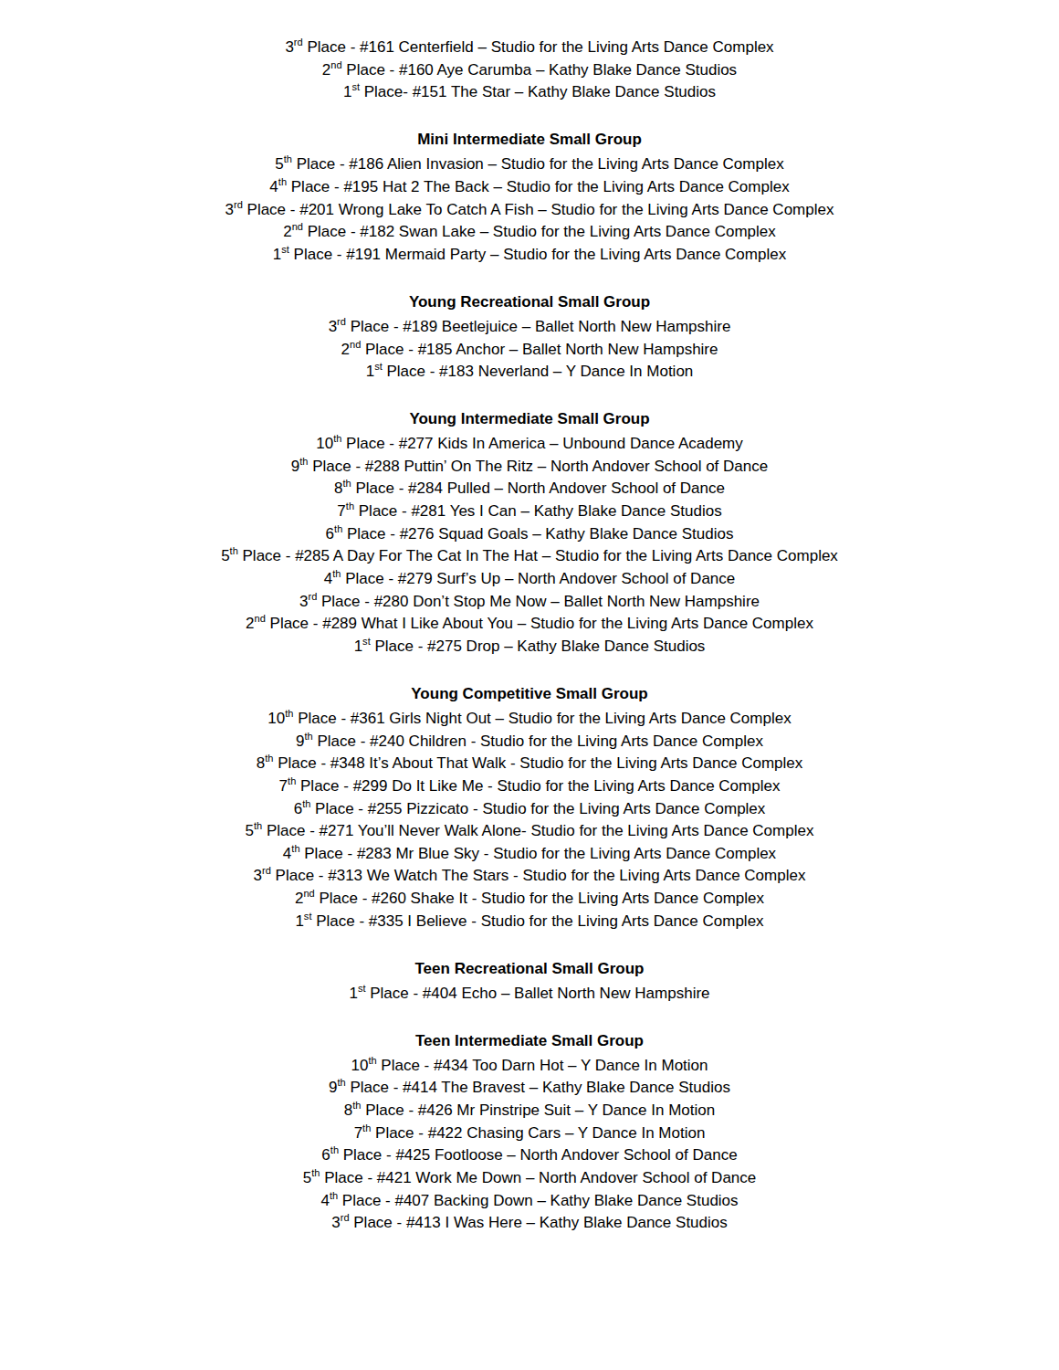3rd Place - #161 Centerfield – Studio for the Living Arts Dance Complex
2nd Place - #160 Aye Carumba – Kathy Blake Dance Studios
1st Place- #151 The Star – Kathy Blake Dance Studios
Mini Intermediate Small Group
5th Place - #186 Alien Invasion – Studio for the Living Arts Dance Complex
4th Place - #195 Hat 2 The Back – Studio for the Living Arts Dance Complex
3rd Place - #201 Wrong Lake To Catch A Fish – Studio for the Living Arts Dance Complex
2nd Place - #182 Swan Lake – Studio for the Living Arts Dance Complex
1st Place - #191 Mermaid Party – Studio for the Living Arts Dance Complex
Young Recreational Small Group
3rd Place - #189 Beetlejuice – Ballet North New Hampshire
2nd Place - #185 Anchor – Ballet North New Hampshire
1st Place - #183 Neverland – Y Dance In Motion
Young Intermediate Small Group
10th Place - #277 Kids In America – Unbound Dance Academy
9th Place - #288 Puttin’ On The Ritz – North Andover School of Dance
8th Place - #284 Pulled – North Andover School of Dance
7th Place - #281 Yes I Can – Kathy Blake Dance Studios
6th Place - #276 Squad Goals – Kathy Blake Dance Studios
5th Place - #285 A Day For The Cat In The Hat – Studio for the Living Arts Dance Complex
4th Place - #279 Surf’s Up – North Andover School of Dance
3rd Place - #280 Don’t Stop Me Now – Ballet North New Hampshire
2nd Place - #289 What I Like About You – Studio for the Living Arts Dance Complex
1st Place - #275 Drop – Kathy Blake Dance Studios
Young Competitive Small Group
10th Place - #361 Girls Night Out – Studio for the Living Arts Dance Complex
9th Place - #240 Children - Studio for the Living Arts Dance Complex
8th Place - #348 It’s About That Walk - Studio for the Living Arts Dance Complex
7th Place - #299 Do It Like Me - Studio for the Living Arts Dance Complex
6th Place - #255 Pizzicato - Studio for the Living Arts Dance Complex
5th Place - #271 You’ll Never Walk Alone- Studio for the Living Arts Dance Complex
4th Place - #283 Mr Blue Sky - Studio for the Living Arts Dance Complex
3rd Place - #313 We Watch The Stars - Studio for the Living Arts Dance Complex
2nd Place - #260 Shake It - Studio for the Living Arts Dance Complex
1st Place - #335 I Believe - Studio for the Living Arts Dance Complex
Teen Recreational Small Group
1st Place - #404 Echo – Ballet North New Hampshire
Teen Intermediate Small Group
10th Place - #434 Too Darn Hot – Y Dance In Motion
9th Place - #414 The Bravest – Kathy Blake Dance Studios
8th Place - #426 Mr Pinstripe Suit – Y Dance In Motion
7th Place - #422 Chasing Cars – Y Dance In Motion
6th Place - #425 Footloose – North Andover School of Dance
5th Place - #421 Work Me Down – North Andover School of Dance
4th Place - #407 Backing Down – Kathy Blake Dance Studios
3rd Place - #413 I Was Here – Kathy Blake Dance Studios